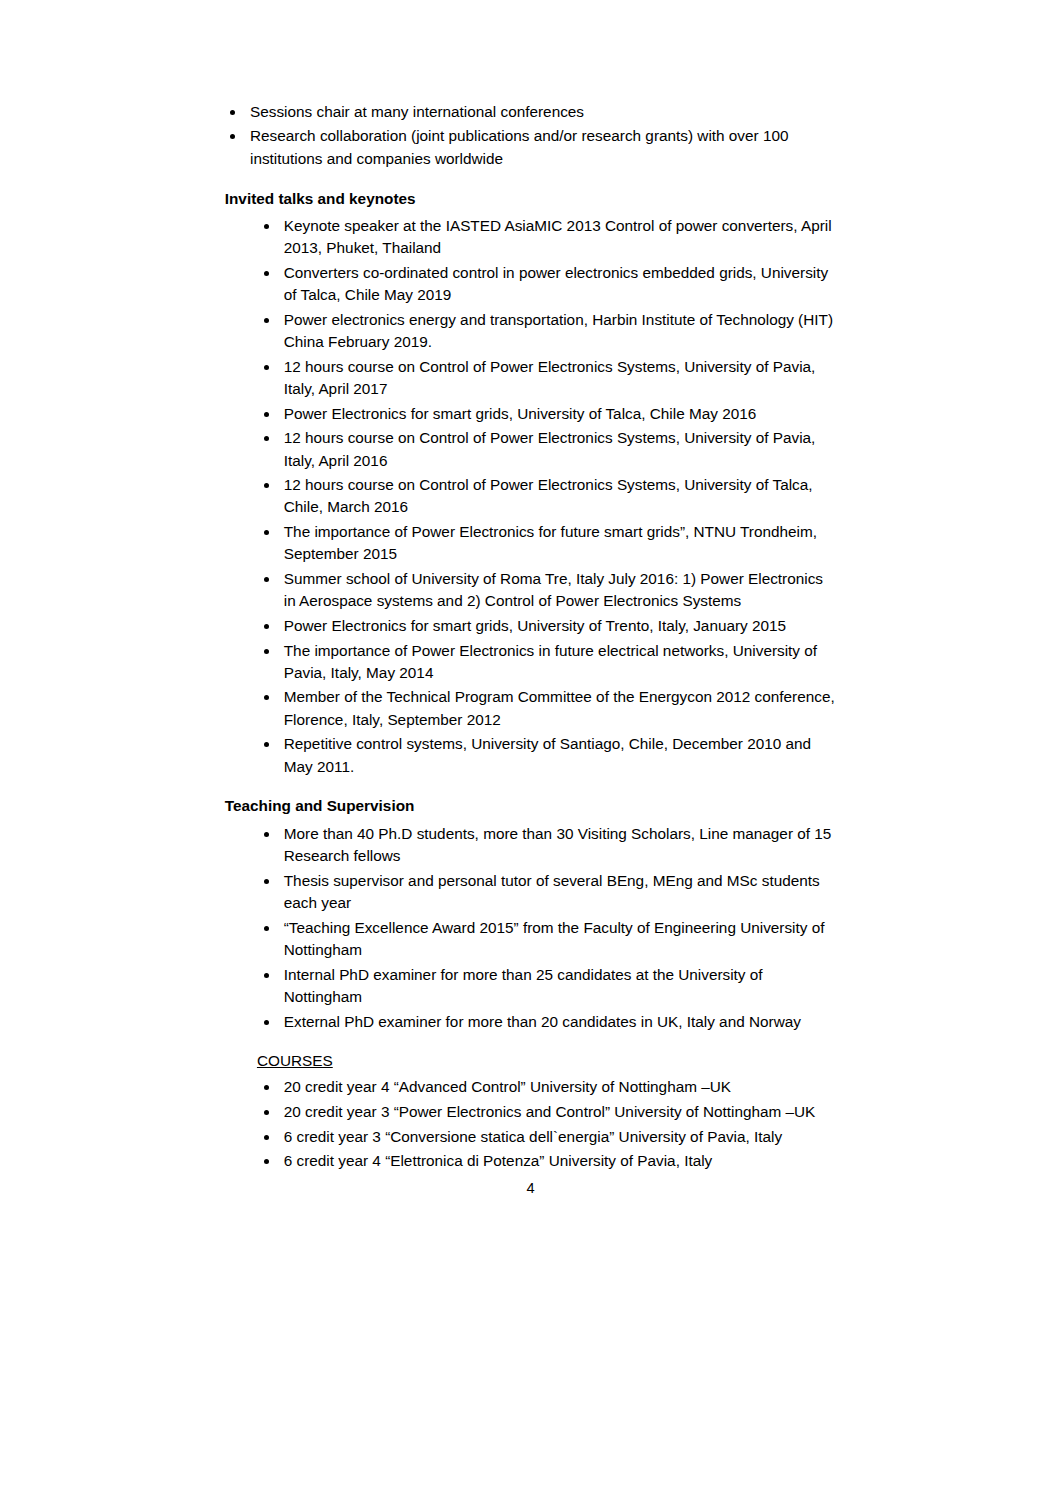Sessions chair at many international conferences
Research collaboration (joint publications and/or research grants) with over 100 institutions and companies worldwide
Invited talks and keynotes
Keynote speaker at the IASTED AsiaMIC 2013 Control of power converters, April 2013, Phuket, Thailand
Converters co-ordinated control in power electronics embedded grids, University of Talca, Chile May 2019
Power electronics energy and transportation, Harbin Institute of Technology (HIT) China February 2019.
12 hours course on Control of Power Electronics Systems, University of Pavia, Italy, April 2017
Power Electronics for smart grids, University of Talca, Chile May 2016
12 hours course on Control of Power Electronics Systems, University of Pavia, Italy, April 2016
12 hours course on Control of Power Electronics Systems, University of Talca, Chile, March 2016
The importance of Power Electronics for future smart grids”, NTNU Trondheim, September 2015
Summer school of University of Roma Tre, Italy July 2016: 1) Power Electronics in Aerospace systems and 2) Control of Power Electronics Systems
Power Electronics for smart grids, University of Trento, Italy, January 2015
The importance of Power Electronics in future electrical networks, University of Pavia, Italy, May 2014
Member of the Technical Program Committee of the Energycon 2012 conference, Florence, Italy, September 2012
Repetitive control systems, University of Santiago, Chile, December 2010 and May 2011.
Teaching and Supervision
More than 40 Ph.D students, more than 30 Visiting Scholars, Line manager of 15 Research fellows
Thesis supervisor and personal tutor of several BEng, MEng and MSc students each year
“Teaching Excellence Award 2015” from the Faculty of Engineering University of Nottingham
Internal PhD examiner for more than 25 candidates at the University of Nottingham
External PhD examiner for more than 20 candidates in UK, Italy and Norway
COURSES
20 credit year 4 “Advanced Control” University of Nottingham –UK
20 credit year 3 “Power Electronics and Control” University of Nottingham –UK
6 credit year 3 “Conversione statica dell`energia” University of Pavia, Italy
6 credit year 4 “Elettronica di Potenza” University of Pavia, Italy
4